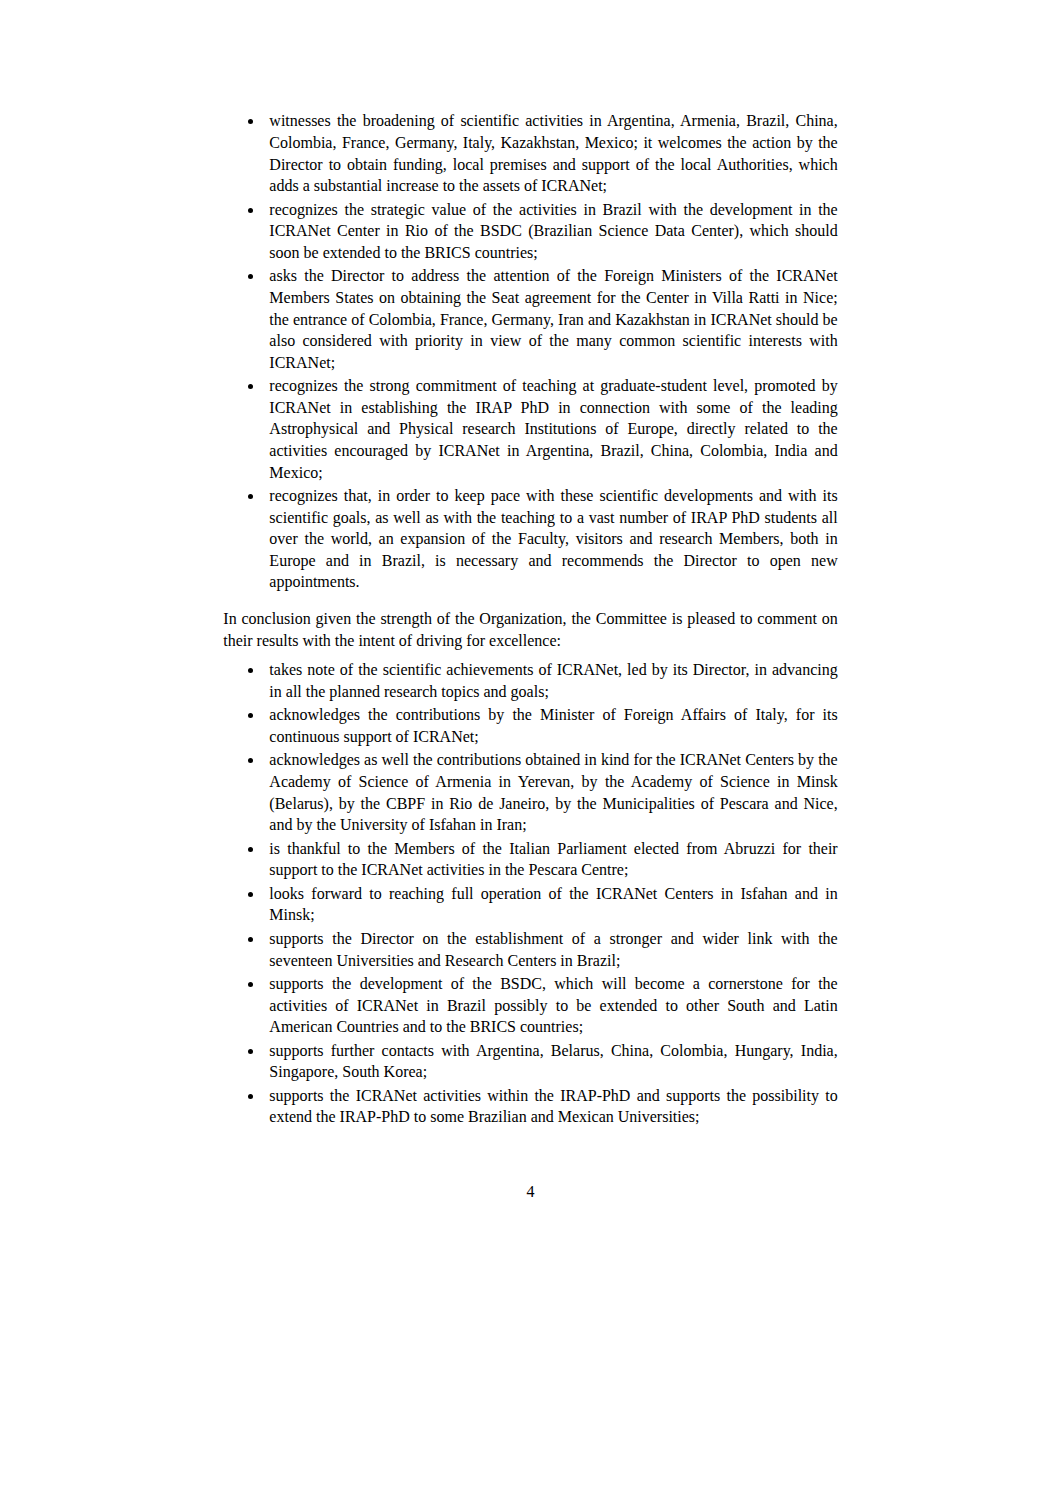witnesses the broadening of scientific activities in Argentina, Armenia, Brazil, China, Colombia, France, Germany, Italy, Kazakhstan, Mexico; it welcomes the action by the Director to obtain funding, local premises and support of the local Authorities, which adds a substantial increase to the assets of ICRANet;
recognizes the strategic value of the activities in Brazil with the development in the ICRANet Center in Rio of the BSDC (Brazilian Science Data Center), which should soon be extended to the BRICS countries;
asks the Director to address the attention of the Foreign Ministers of the ICRANet Members States on obtaining the Seat agreement for the Center in Villa Ratti in Nice; the entrance of Colombia, France, Germany, Iran and Kazakhstan in ICRANet should be also considered with priority in view of the many common scientific interests with ICRANet;
recognizes the strong commitment of teaching at graduate-student level, promoted by ICRANet in establishing the IRAP PhD in connection with some of the leading Astrophysical and Physical research Institutions of Europe, directly related to the activities encouraged by ICRANet in Argentina, Brazil, China, Colombia, India and Mexico;
recognizes that, in order to keep pace with these scientific developments and with its scientific goals, as well as with the teaching to a vast number of IRAP PhD students all over the world, an expansion of the Faculty, visitors and research Members, both in Europe and in Brazil, is necessary and recommends the Director to open new appointments.
In conclusion given the strength of the Organization, the Committee is pleased to comment on their results with the intent of driving for excellence:
takes note of the scientific achievements of ICRANet, led by its Director, in advancing in all the planned research topics and goals;
acknowledges the contributions by the Minister of Foreign Affairs of Italy, for its continuous support of ICRANet;
acknowledges as well the contributions obtained in kind for the ICRANet Centers by the Academy of Science of Armenia in Yerevan, by the Academy of Science in Minsk (Belarus), by the CBPF in Rio de Janeiro, by the Municipalities of Pescara and Nice, and by the University of Isfahan in Iran;
is thankful to the Members of the Italian Parliament elected from Abruzzi for their support to the ICRANet activities in the Pescara Centre;
looks forward to reaching full operation of the ICRANet Centers in Isfahan and in Minsk;
supports the Director on the establishment of a stronger and wider link with the seventeen Universities and Research Centers in Brazil;
supports the development of the BSDC, which will become a cornerstone for the activities of ICRANet in Brazil possibly to be extended to other South and Latin American Countries and to the BRICS countries;
supports further contacts with Argentina, Belarus, China, Colombia, Hungary, India, Singapore, South Korea;
supports the ICRANet activities within the IRAP-PhD and supports the possibility to extend the IRAP-PhD to some Brazilian and Mexican Universities;
4